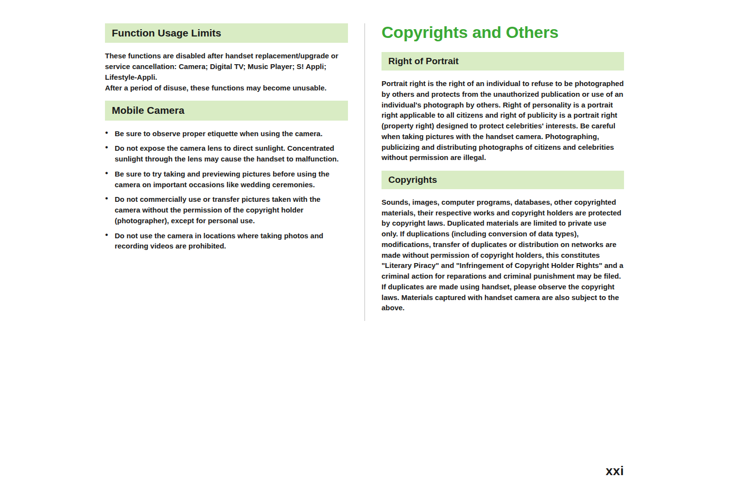Function Usage Limits
These functions are disabled after handset replacement/upgrade or service cancellation: Camera; Digital TV; Music Player; S! Appli; Lifestyle-Appli.
After a period of disuse, these functions may become unusable.
Mobile Camera
Be sure to observe proper etiquette when using the camera.
Do not expose the camera lens to direct sunlight. Concentrated sunlight through the lens may cause the handset to malfunction.
Be sure to try taking and previewing pictures before using the camera on important occasions like wedding ceremonies.
Do not commercially use or transfer pictures taken with the camera without the permission of the copyright holder (photographer), except for personal use.
Do not use the camera in locations where taking photos and recording videos are prohibited.
Copyrights and Others
Right of Portrait
Portrait right is the right of an individual to refuse to be photographed by others and protects from the unauthorized publication or use of an individual's photograph by others. Right of personality is a portrait right applicable to all citizens and right of publicity is a portrait right (property right) designed to protect celebrities' interests. Be careful when taking pictures with the handset camera. Photographing, publicizing and distributing photographs of citizens and celebrities without permission are illegal.
Copyrights
Sounds, images, computer programs, databases, other copyrighted materials, their respective works and copyright holders are protected by copyright laws. Duplicated materials are limited to private use only. If duplications (including conversion of data types), modifications, transfer of duplicates or distribution on networks are made without permission of copyright holders, this constitutes "Literary Piracy" and "Infringement of Copyright Holder Rights" and a criminal action for reparations and criminal punishment may be filed. If duplicates are made using handset, please observe the copyright laws. Materials captured with handset camera are also subject to the above.
xxi